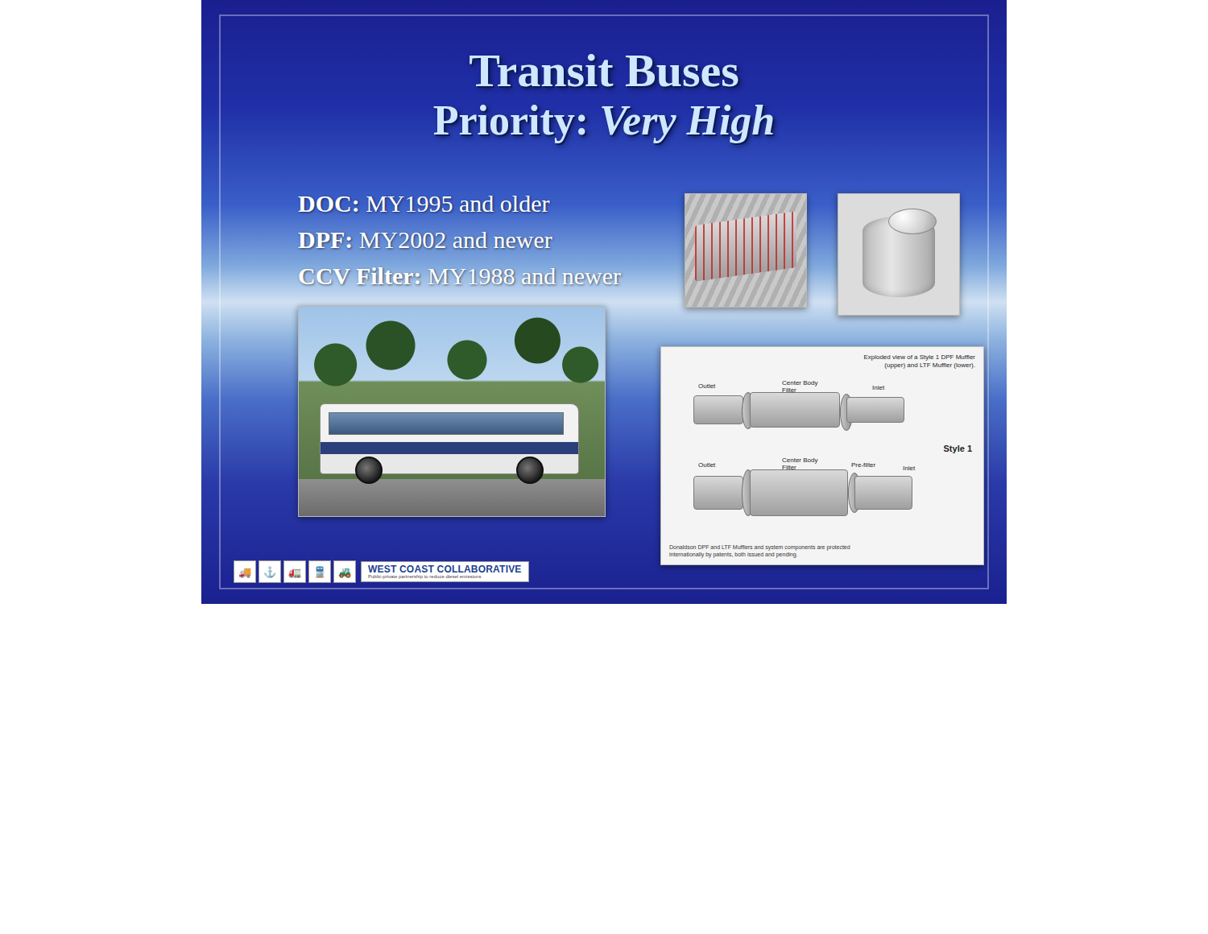Transit Buses Priority: Very High
DOC: MY1995 and older
DPF: MY2002 and newer
CCV Filter: MY1988 and newer
Exploded view of a Style 1 DPF Muffler
(upper) and LTF Muffler (lower).
Style 1
Outlet
Center Body
Filter
Inlet
Outlet
Center Body
Filter
Pre-filter
Inlet
Donaldson DPF and LTF Mufflers and system components are protected internationally by patents, both issued and pending.
🚚
⚓
🚛
🚆
🚜
WEST COAST COLLABORATIVE
Public-private partnership to reduce diesel emissions